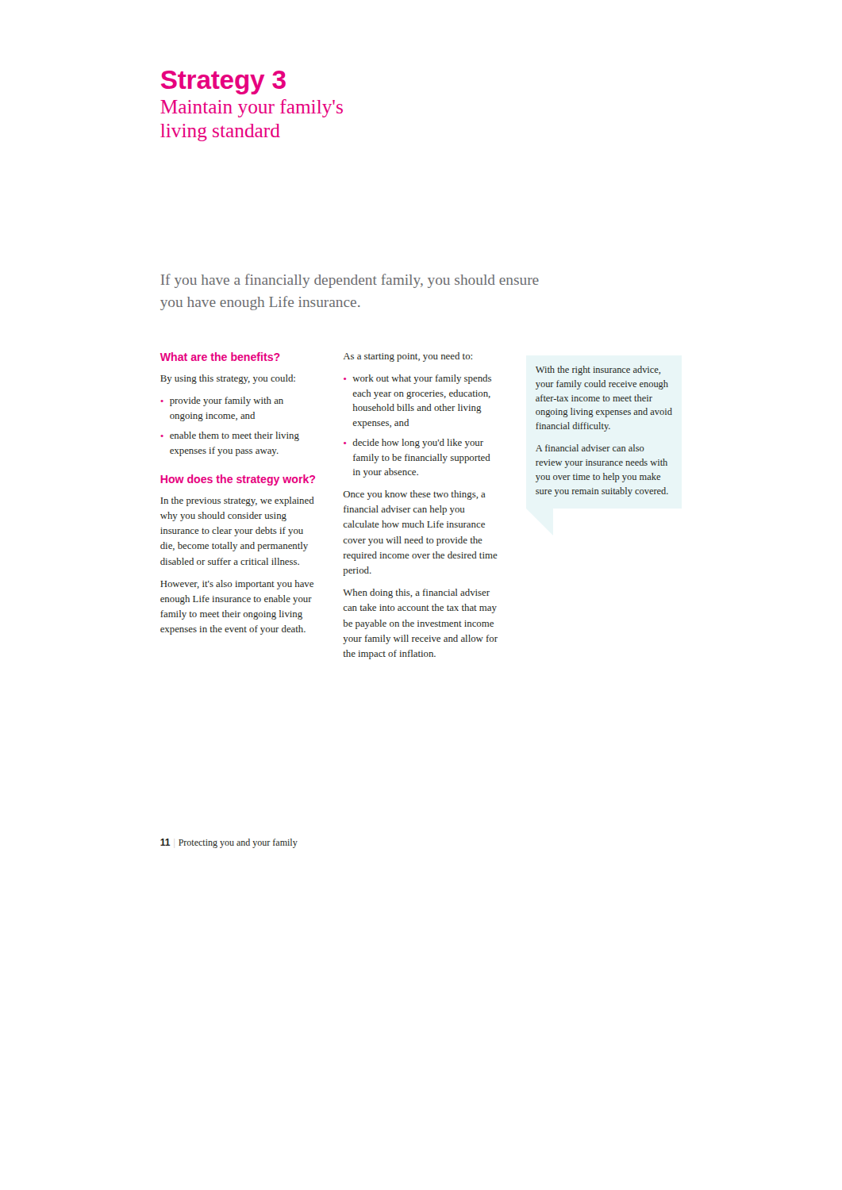Strategy 3
Maintain your family's
living standard
If you have a financially dependent family, you should ensure you have enough Life insurance.
What are the benefits?
By using this strategy, you could:
provide your family with an ongoing income, and
enable them to meet their living expenses if you pass away.
How does the strategy work?
In the previous strategy, we explained why you should consider using insurance to clear your debts if you die, become totally and permanently disabled or suffer a critical illness.
However, it's also important you have enough Life insurance to enable your family to meet their ongoing living expenses in the event of your death.
As a starting point, you need to:
work out what your family spends each year on groceries, education, household bills and other living expenses, and
decide how long you'd like your family to be financially supported in your absence.
Once you know these two things, a financial adviser can help you calculate how much Life insurance cover you will need to provide the required income over the desired time period.
When doing this, a financial adviser can take into account the tax that may be payable on the investment income your family will receive and allow for the impact of inflation.
With the right insurance advice, your family could receive enough after-tax income to meet their ongoing living expenses and avoid financial difficulty.
A financial adviser can also review your insurance needs with you over time to help you make sure you remain suitably covered.
11|Protecting you and your family